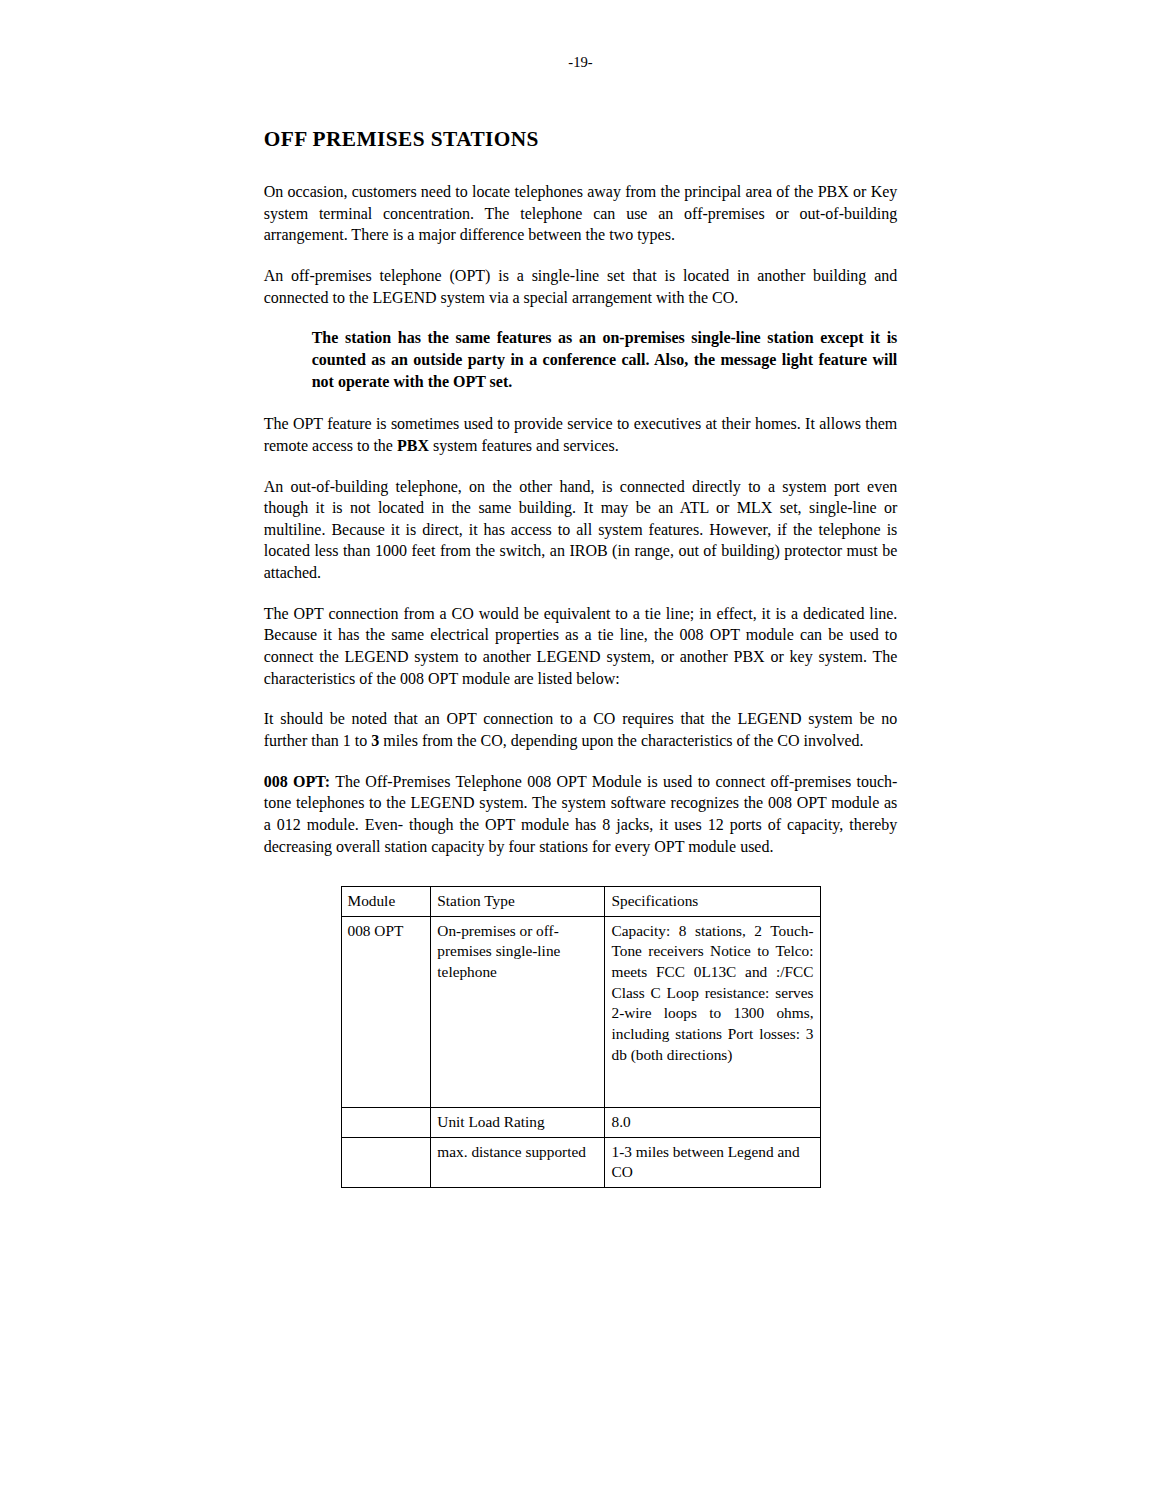-19-
OFF PREMISES STATIONS
On occasion, customers need to locate telephones away from the principal area of the PBX or Key system terminal concentration. The telephone can use an off-premises or out-of-building arrangement. There is a major difference between the two types.
An off-premises telephone (OPT) is a single-line set that is located in another building and connected to the LEGEND system via a special arrangement with the CO.
The station has the same features as an on-premises single-line station except it is counted as an outside party in a conference call. Also, the message light feature will not operate with the OPT set.
The OPT feature is sometimes used to provide service to executives at their homes. It allows them remote access to the PBX system features and services.
An out-of-building telephone, on the other hand, is connected directly to a system port even though it is not located in the same building. It may be an ATL or MLX set, single-line or multiline. Because it is direct, it has access to all system features. However, if the telephone is located less than 1000 feet from the switch, an IROB (in range, out of building) protector must be attached.
The OPT connection from a CO would be equivalent to a tie line; in effect, it is a dedicated line. Because it has the same electrical properties as a tie line, the 008 OPT module can be used to connect the LEGEND system to another LEGEND system, or another PBX or key system. The characteristics of the 008 OPT module are listed below:
It should be noted that an OPT connection to a CO requires that the LEGEND system be no further than 1 to 3 miles from the CO, depending upon the characteristics of the CO involved.
008 OPT: The Off-Premises Telephone 008 OPT Module is used to connect off-premises touch-tone telephones to the LEGEND system. The system software recognizes the 008 OPT module as a 012 module. Even- though the OPT module has 8 jacks, it uses 12 ports of capacity, thereby decreasing overall station capacity by four stations for every OPT module used.
| Module | Station Type | Specifications |
| --- | --- | --- |
| 008 OPT | On-premises or off-premises single-line telephone | Capacity: 8 stations, 2 Touch-Tone receivers Notice to Telco: meets FCC 0L13C and :/FCC Class C Loop resistance: serves 2-wire loops to 1300 ohms, including stations Port losses: 3 db (both directions) |
| | Unit Load Rating | 8.0 |
| | max. distance supported | 1-3 miles between Legend and CO |